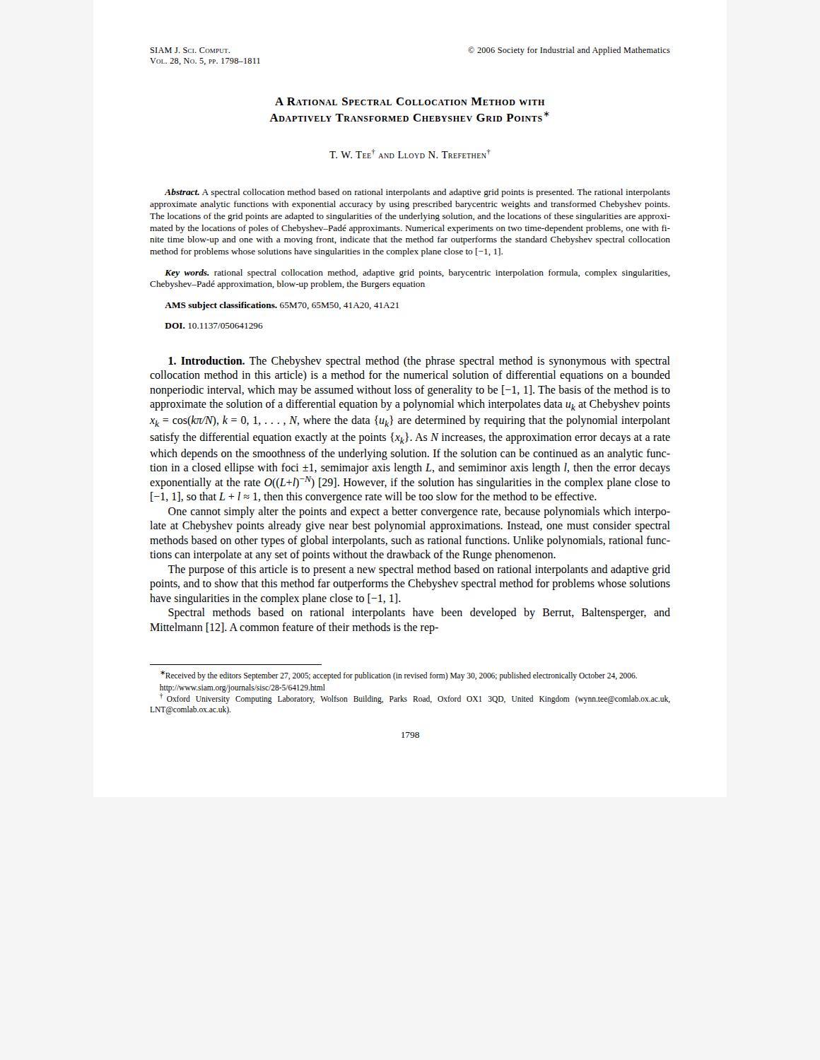SIAM J. Sci. Comput.
Vol. 28, No. 5, pp. 1798–1811
© 2006 Society for Industrial and Applied Mathematics
A Rational Spectral Collocation Method with
Adaptively Transformed Chebyshev Grid Points∗
T. W. Tee† and Lloyd N. Trefethen†
Abstract. A spectral collocation method based on rational interpolants and adaptive grid points is presented. The rational interpolants approximate analytic functions with exponential accuracy by using prescribed barycentric weights and transformed Chebyshev points. The locations of the grid points are adapted to singularities of the underlying solution, and the locations of these singularities are approximated by the locations of poles of Chebyshev–Padé approximants. Numerical experiments on two time-dependent problems, one with finite time blow-up and one with a moving front, indicate that the method far outperforms the standard Chebyshev spectral collocation method for problems whose solutions have singularities in the complex plane close to [−1, 1].
Key words. rational spectral collocation method, adaptive grid points, barycentric interpolation formula, complex singularities, Chebyshev–Padé approximation, blow-up problem, the Burgers equation
AMS subject classifications. 65M70, 65M50, 41A20, 41A21
DOI. 10.1137/050641296
1. Introduction. The Chebyshev spectral method (the phrase spectral method is synonymous with spectral collocation method in this article) is a method for the numerical solution of differential equations on a bounded nonperiodic interval, which may be assumed without loss of generality to be [−1, 1]. The basis of the method is to approximate the solution of a differential equation by a polynomial which interpolates data uk at Chebyshev points xk = cos(kπ/N), k = 0, 1, . . . , N, where the data {uk} are determined by requiring that the polynomial interpolant satisfy the differential equation exactly at the points {xk}. As N increases, the approximation error decays at a rate which depends on the smoothness of the underlying solution. If the solution can be continued as an analytic function in a closed ellipse with foci ±1, semimajor axis length L, and semiminor axis length l, then the error decays exponentially at the rate O((L+l)−N) [29]. However, if the solution has singularities in the complex plane close to [−1, 1], so that L + l ≈ 1, then this convergence rate will be too slow for the method to be effective.
One cannot simply alter the points and expect a better convergence rate, because polynomials which interpolate at Chebyshev points already give near best polynomial approximations. Instead, one must consider spectral methods based on other types of global interpolants, such as rational functions. Unlike polynomials, rational functions can interpolate at any set of points without the drawback of the Runge phenomenon.
The purpose of this article is to present a new spectral method based on rational interpolants and adaptive grid points, and to show that this method far outperforms the Chebyshev spectral method for problems whose solutions have singularities in the complex plane close to [−1, 1].
Spectral methods based on rational interpolants have been developed by Berrut, Baltensperger, and Mittelmann [12]. A common feature of their methods is the rep-
∗Received by the editors September 27, 2005; accepted for publication (in revised form) May 30, 2006; published electronically October 24, 2006.
http://www.siam.org/journals/sisc/28-5/64129.html
†Oxford University Computing Laboratory, Wolfson Building, Parks Road, Oxford OX1 3QD, United Kingdom (wynn.tee@comlab.ox.ac.uk, LNT@comlab.ox.ac.uk).
1798